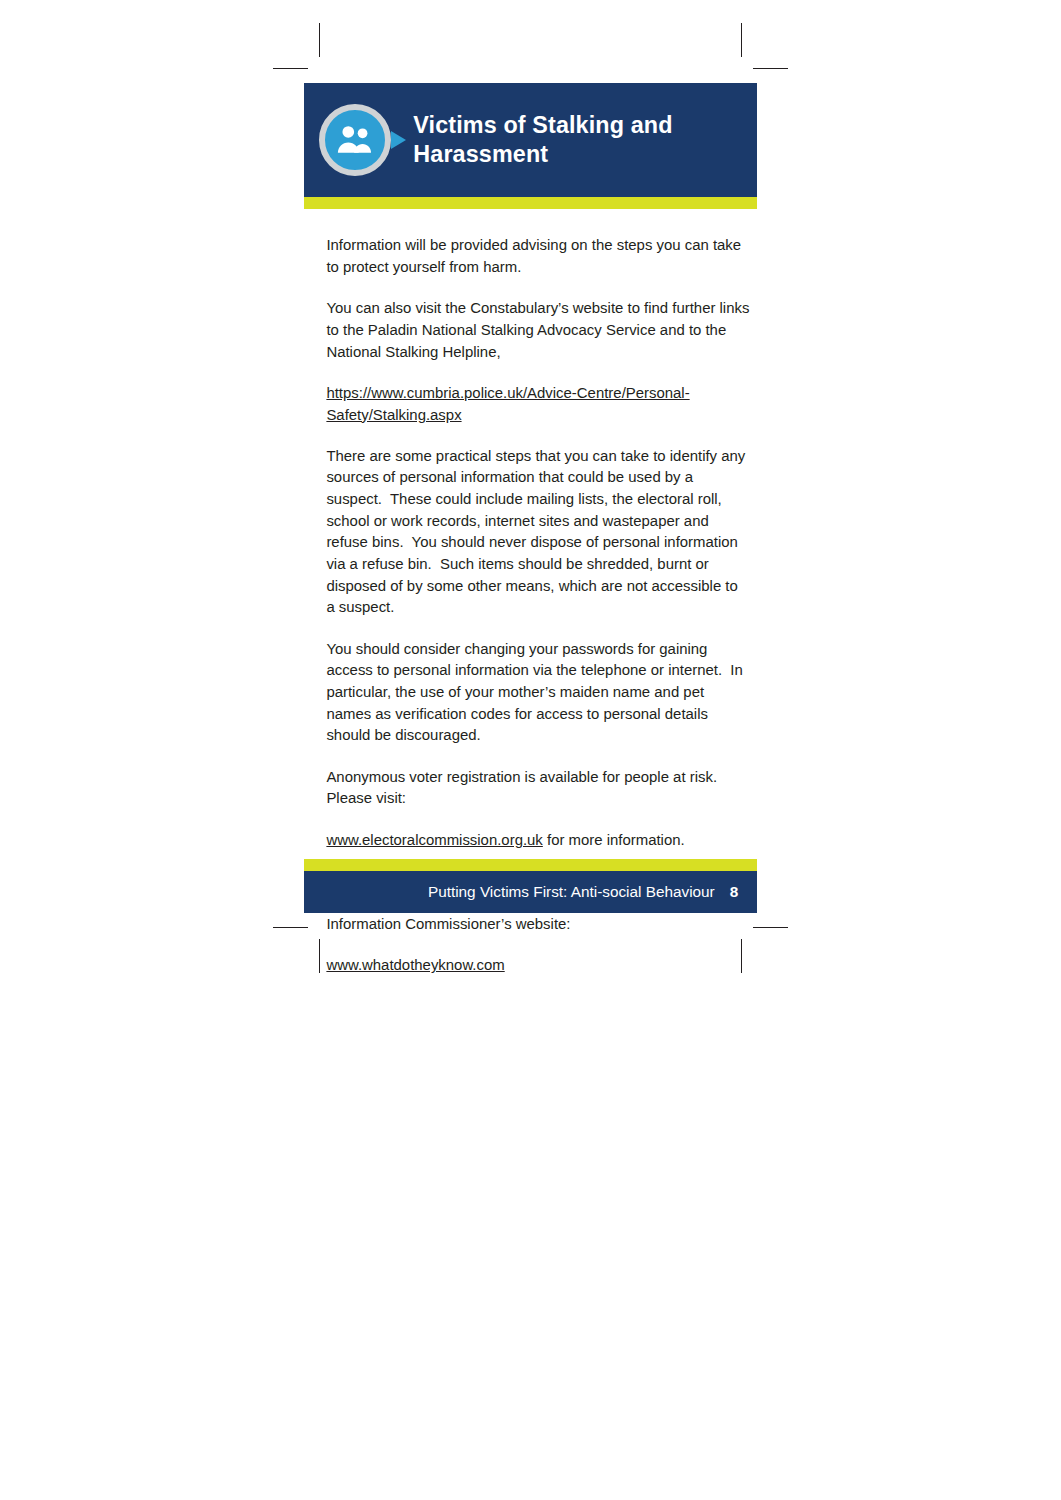Victims of Stalking and
Harassment
Information will be provided advising on the steps you can take to protect yourself from harm.
You can also visit the Constabulary’s website to find further links to the Paladin National Stalking Advocacy Service and to the National Stalking Helpline,
https://www.cumbria.police.uk/Advice-Centre/Personal-Safety/Stalking.aspx
There are some practical steps that you can take to identify any sources of personal information that could be used by a suspect. These could include mailing lists, the electoral roll, school or work records, internet sites and wastepaper and refuse bins. You should never dispose of personal information via a refuse bin. Such items should be shredded, burnt or disposed of by some other means, which are not accessible to a suspect.
You should consider changing your passwords for gaining access to personal information via the telephone or internet. In particular, the use of your mother’s maiden name and pet names as verification codes for access to personal details should be discouraged.
Anonymous voter registration is available for people at risk. Please visit:
www.electoralcommission.org.uk for more information.
There are also facilities to restrict the more general availability of your personal information. To find out more visit the Information Commissioner’s website:
www.whatdotheyknow.com
Putting Victims First: Anti-social Behaviour 8